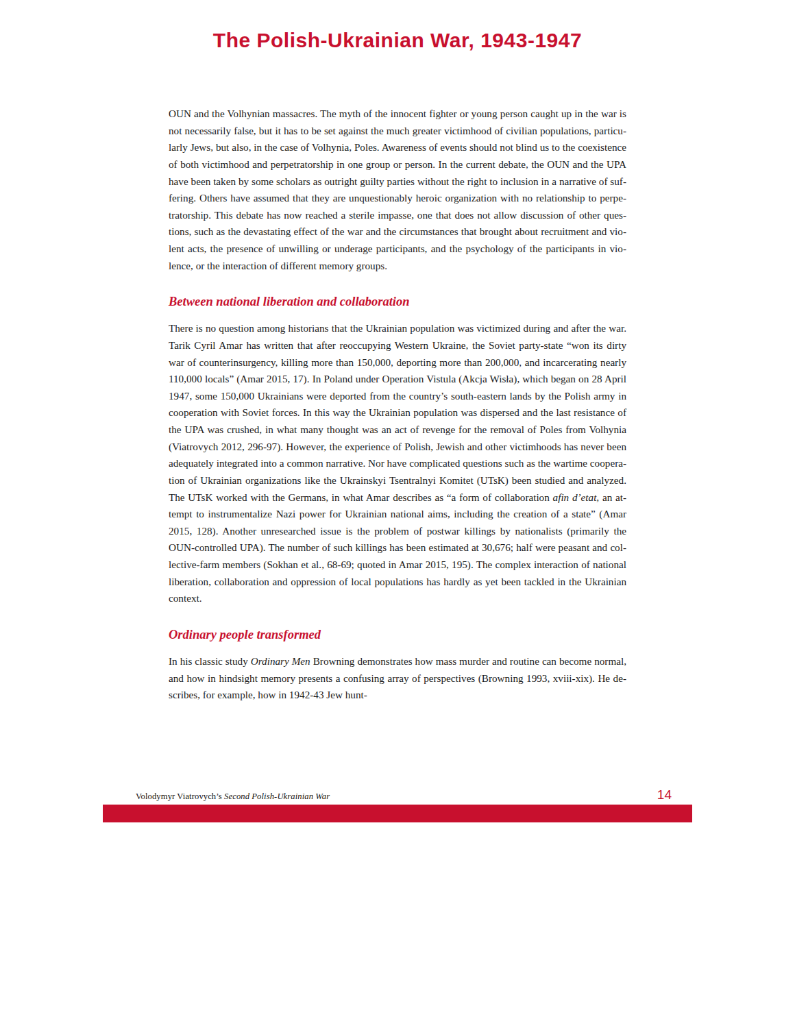The Polish-Ukrainian War, 1943-1947
OUN and the Volhynian massacres. The myth of the innocent fighter or young person caught up in the war is not necessarily false, but it has to be set against the much greater victimhood of civilian populations, particularly Jews, but also, in the case of Volhynia, Poles. Awareness of events should not blind us to the coexistence of both victimhood and perpetratorship in one group or person. In the current debate, the OUN and the UPA have been taken by some scholars as outright guilty parties without the right to inclusion in a narrative of suffering. Others have assumed that they are unquestionably heroic organization with no relationship to perpetratorship. This debate has now reached a sterile impasse, one that does not allow discussion of other questions, such as the devastating effect of the war and the circumstances that brought about recruitment and violent acts, the presence of unwilling or underage participants, and the psychology of the participants in violence, or the interaction of different memory groups.
Between national liberation and collaboration
There is no question among historians that the Ukrainian population was victimized during and after the war. Tarik Cyril Amar has written that after reoccupying Western Ukraine, the Soviet party-state “won its dirty war of counterinsurgency, killing more than 150,000, deporting more than 200,000, and incarcerating nearly 110,000 locals” (Amar 2015, 17). In Poland under Operation Vistula (Akcja Wisła), which began on 28 April 1947, some 150,000 Ukrainians were deported from the country’s south-eastern lands by the Polish army in cooperation with Soviet forces. In this way the Ukrainian population was dispersed and the last resistance of the UPA was crushed, in what many thought was an act of revenge for the removal of Poles from Volhynia (Viatrovych 2012, 296-97). However, the experience of Polish, Jewish and other victimhoods has never been adequately integrated into a common narrative. Nor have complicated questions such as the wartime cooperation of Ukrainian organizations like the Ukrainskyi Tsentralnyi Komitet (UTsK) been studied and analyzed. The UTsK worked with the Germans, in what Amar describes as “a form of collaboration afin d’etat, an attempt to instrumentalize Nazi power for Ukrainian national aims, including the creation of a state” (Amar 2015, 128). Another unresearched issue is the problem of postwar killings by nationalists (primarily the OUN-controlled UPA). The number of such killings has been estimated at 30,676; half were peasant and collective-farm members (Sokhan et al., 68-69; quoted in Amar 2015, 195). The complex interaction of national liberation, collaboration and oppression of local populations has hardly as yet been tackled in the Ukrainian context.
Ordinary people transformed
In his classic study Ordinary Men Browning demonstrates how mass murder and routine can become normal, and how in hindsight memory presents a confusing array of perspectives (Browning 1993, xviii-xix). He describes, for example, how in 1942-43 Jew hunt-
Volodymyr Viatrovych’s Second Polish-Ukrainian War
14